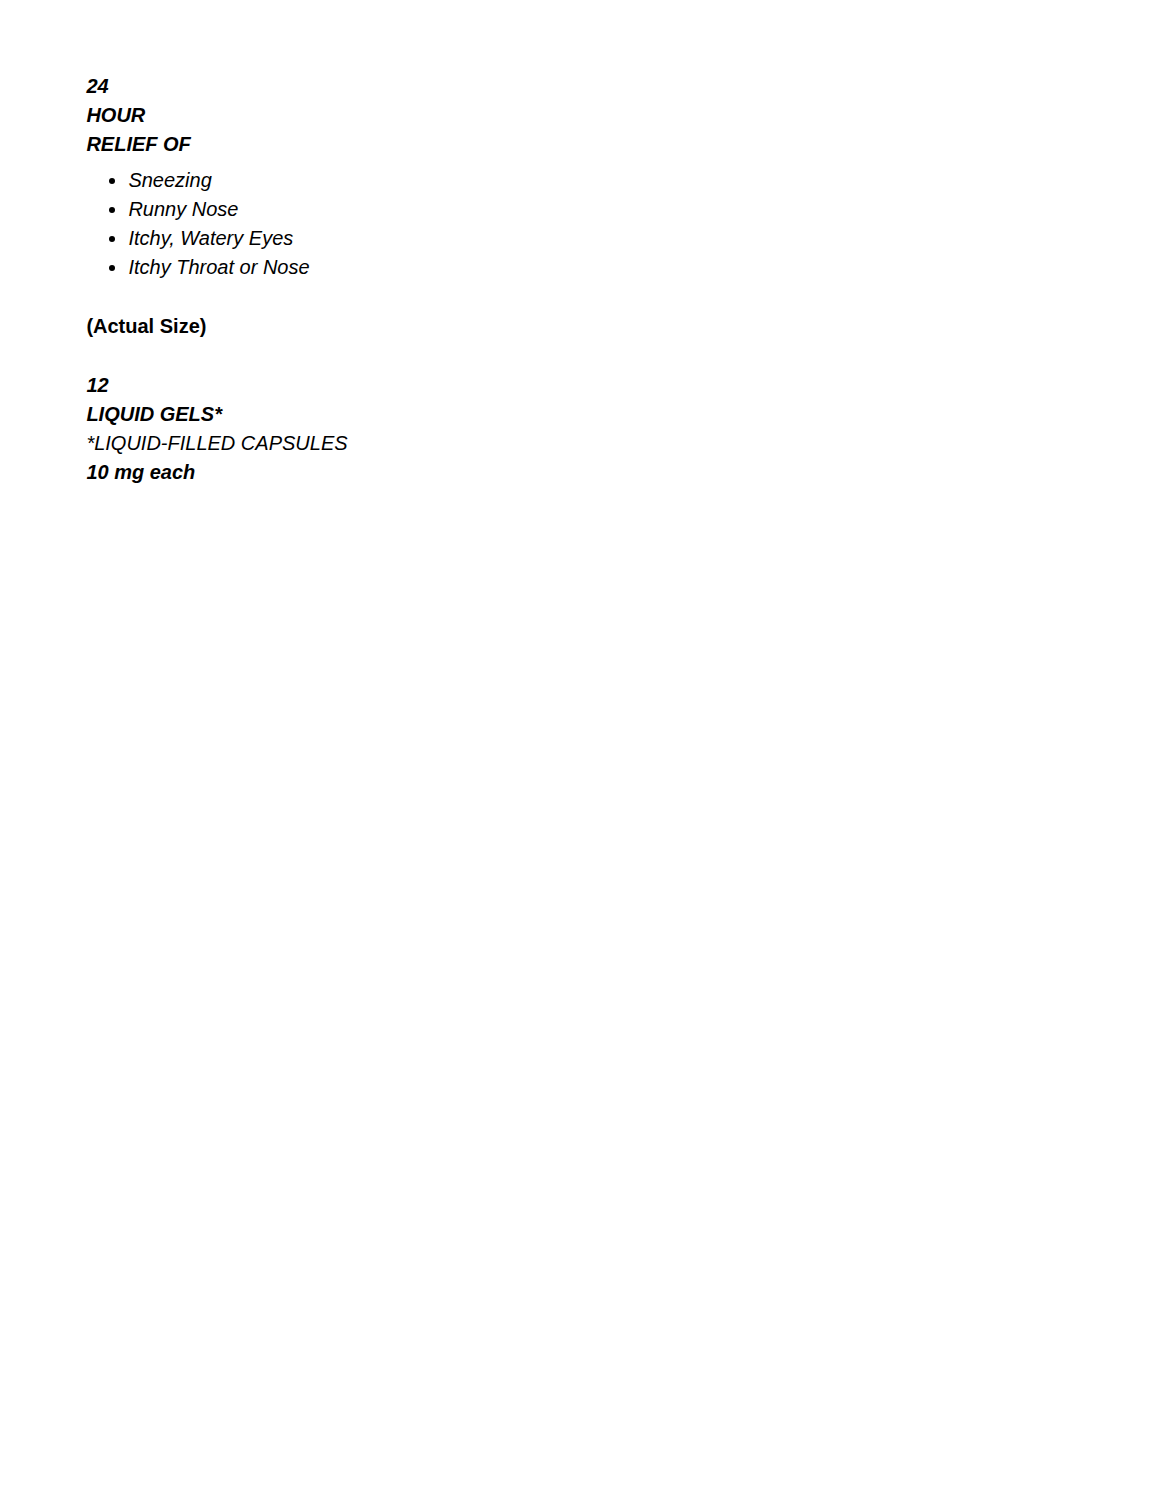24
HOUR
RELIEF OF
Sneezing
Runny Nose
Itchy, Watery Eyes
Itchy Throat or Nose
(Actual Size)
12
LIQUID GELS*
*LIQUID-FILLED CAPSULES
10 mg each